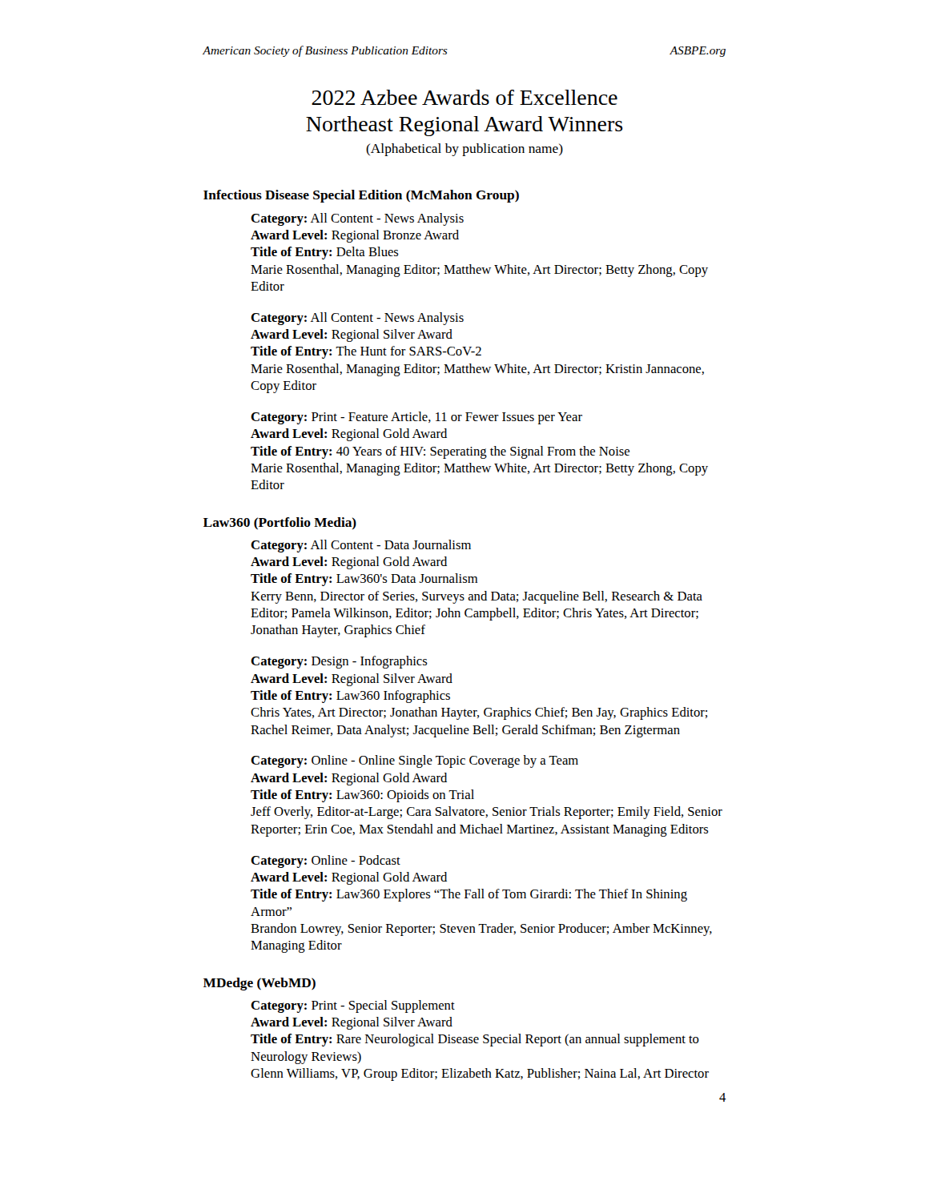American Society of Business Publication Editors
ASBPE.org
2022 Azbee Awards of Excellence
Northeast Regional Award Winners
(Alphabetical by publication name)
Infectious Disease Special Edition (McMahon Group)
Category: All Content - News Analysis
Award Level: Regional Bronze Award
Title of Entry: Delta Blues
Marie Rosenthal, Managing Editor; Matthew White, Art Director; Betty Zhong, Copy Editor
Category: All Content - News Analysis
Award Level: Regional Silver Award
Title of Entry: The Hunt for SARS-CoV-2
Marie Rosenthal, Managing Editor; Matthew White, Art Director; Kristin Jannacone, Copy Editor
Category: Print - Feature Article, 11 or Fewer Issues per Year
Award Level: Regional Gold Award
Title of Entry: 40 Years of HIV: Seperating the Signal From the Noise
Marie Rosenthal, Managing Editor; Matthew White, Art Director; Betty Zhong, Copy Editor
Law360 (Portfolio Media)
Category: All Content - Data Journalism
Award Level: Regional Gold Award
Title of Entry: Law360's Data Journalism
Kerry Benn, Director of Series, Surveys and Data; Jacqueline Bell, Research & Data Editor; Pamela Wilkinson, Editor; John Campbell, Editor; Chris Yates, Art Director; Jonathan Hayter, Graphics Chief
Category: Design - Infographics
Award Level: Regional Silver Award
Title of Entry: Law360 Infographics
Chris Yates, Art Director; Jonathan Hayter, Graphics Chief; Ben Jay, Graphics Editor; Rachel Reimer, Data Analyst; Jacqueline Bell; Gerald Schifman; Ben Zigterman
Category: Online - Online Single Topic Coverage by a Team
Award Level: Regional Gold Award
Title of Entry: Law360: Opioids on Trial
Jeff Overly, Editor-at-Large; Cara Salvatore, Senior Trials Reporter; Emily Field, Senior Reporter; Erin Coe, Max Stendahl and Michael Martinez, Assistant Managing Editors
Category: Online - Podcast
Award Level: Regional Gold Award
Title of Entry: Law360 Explores “The Fall of Tom Girardi: The Thief In Shining Armor”
Brandon Lowrey, Senior Reporter; Steven Trader, Senior Producer; Amber McKinney, Managing Editor
MDedge (WebMD)
Category: Print - Special Supplement
Award Level: Regional Silver Award
Title of Entry: Rare Neurological Disease Special Report (an annual supplement to Neurology Reviews)
Glenn Williams, VP, Group Editor; Elizabeth Katz, Publisher; Naina Lal, Art Director
4